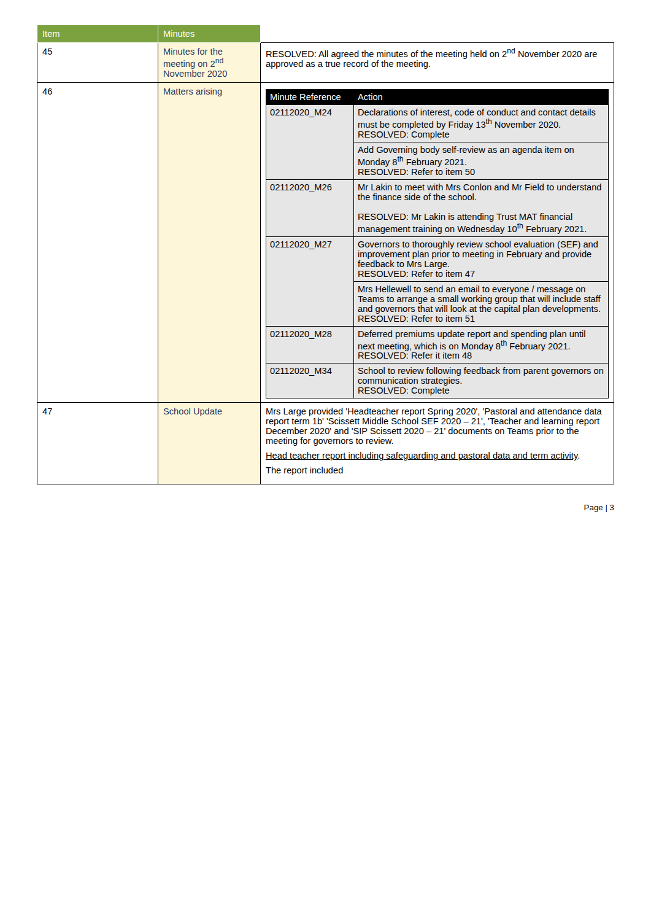| Item | Minutes |
| --- | --- |
| 45 | Minutes for the meeting on 2 nd November 2020 | RESOLVED: All agreed the minutes of the meeting held on 2 nd November 2020 are approved as a true record of the meeting. |
| 46 | Matters arising | / Minute Reference / Action / / --- / --- / / 02112020_M24 / Declarations of interest, code of conduct and contact details must be completed by Friday 13 th November 2020. RESOLVED: Complete / / Add Governing body self-review as an agenda item on Monday 8 th February 2021. RESOLVED: Refer to item 50 / / 02112020_M26 / Mr Lakin to meet with Mrs Conlon and Mr Field to understand the finance side of the school. RESOLVED: Mr Lakin is attending Trust MAT financial management training on Wednesday 10 th February 2021. / / 02112020_M27 / Governors to thoroughly review school evaluation (SEF) and improvement plan prior to meeting in February and provide feedback to Mrs Large. RESOLVED: Refer to item 47 / / Mrs Hellewell to send an email to everyone / message on Teams to arrange a small working group that will include staff and governors that will look at the capital plan developments. RESOLVED: Refer to item 51 / / 02112020_M28 / Deferred premiums update report and spending plan until next meeting, which is on Monday 8 th February 2021. RESOLVED: Refer it item 48 / / 02112020_M34 / School to review following feedback from parent governors on communication strategies. RESOLVED: Complete / |
| 47 | School Update | Mrs Large provided 'Headteacher report Spring 2020', 'Pastoral and attendance data report term 1b' 'Scissett Middle School SEF 2020 – 21', 'Teacher and learning report December 2020' and 'SIP Scissett 2020 – 21' documents on Teams prior to the meeting for governors to review. Head teacher report including safeguarding and pastoral data and term activity . The report included |
Page | 3